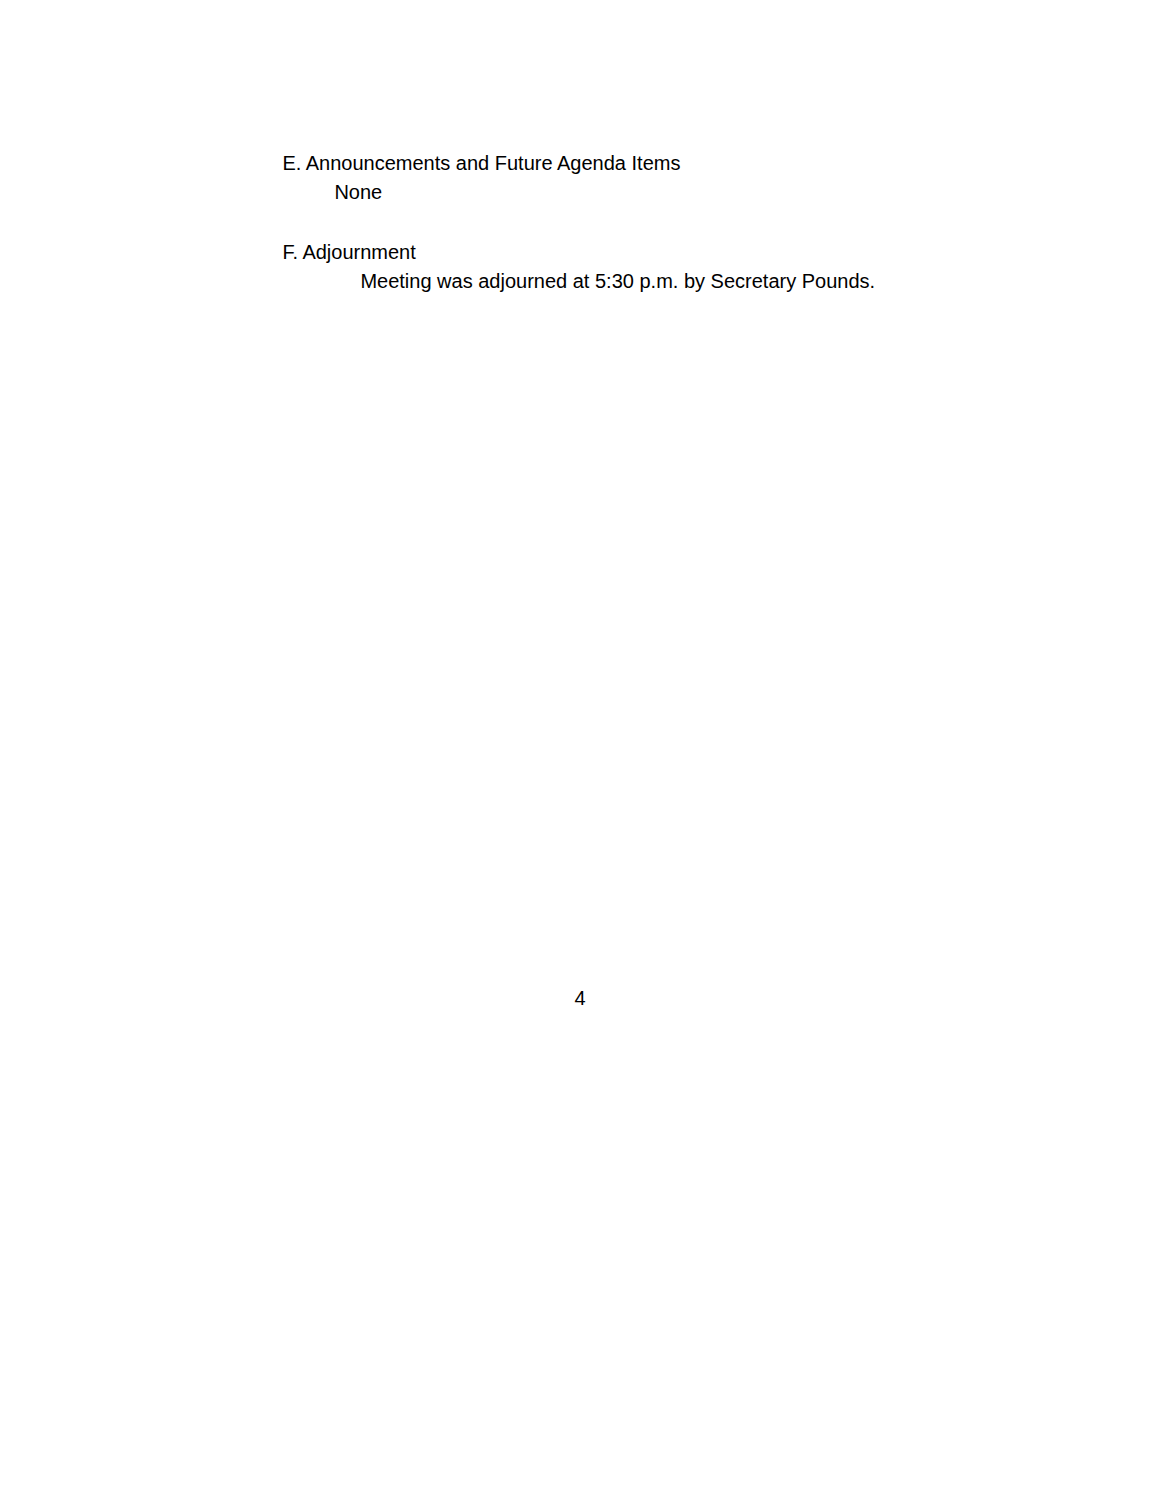E. Announcements and Future Agenda Items
None
F. Adjournment
Meeting was adjourned at 5:30 p.m. by Secretary Pounds.
4